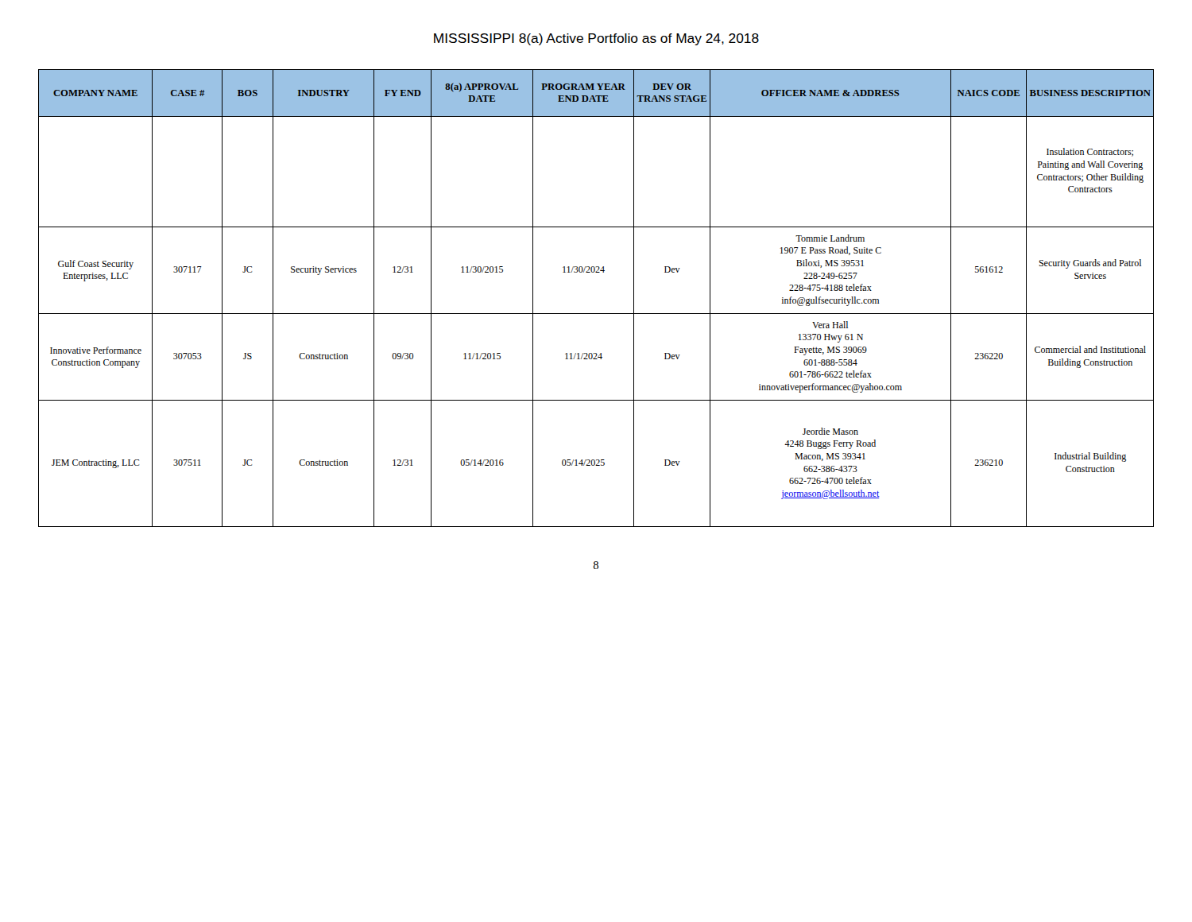MISSISSIPPI 8(a) Active Portfolio as of May 24, 2018
| COMPANY NAME | CASE # | BOS | INDUSTRY | FY END | 8(a) APPROVAL DATE | PROGRAM YEAR END DATE | DEV OR TRANS STAGE | OFFICER NAME & ADDRESS | NAICS CODE | BUSINESS DESCRIPTION |
| --- | --- | --- | --- | --- | --- | --- | --- | --- | --- | --- |
| | | | | | | | | | | Insulation Contractors; Painting and Wall Covering Contractors; Other Building Contractors |
| Gulf Coast Security Enterprises, LLC | 307117 | JC | Security Services | 12/31 | 11/30/2015 | 11/30/2024 | Dev | Tommie Landrum 1907 E Pass Road, Suite C Biloxi, MS 39531 228-249-6257 228-475-4188 telefax info@gulfsecurityllc.com | 561612 | Security Guards and Patrol Services |
| Innovative Performance Construction Company | 307053 | JS | Construction | 09/30 | 11/1/2015 | 11/1/2024 | Dev | Vera Hall 13370 Hwy 61 N Fayette, MS 39069 601-888-5584 601-786-6622 telefax innovativeperformancec@yahoo.com | 236220 | Commercial and Institutional Building Construction |
| JEM Contracting, LLC | 307511 | JC | Construction | 12/31 | 05/14/2016 | 05/14/2025 | Dev | Jeordie Mason 4248 Buggs Ferry Road Macon, MS 39341 662-386-4373 662-726-4700 telefax jeormason@bellsouth.net | 236210 | Industrial Building Construction |
8